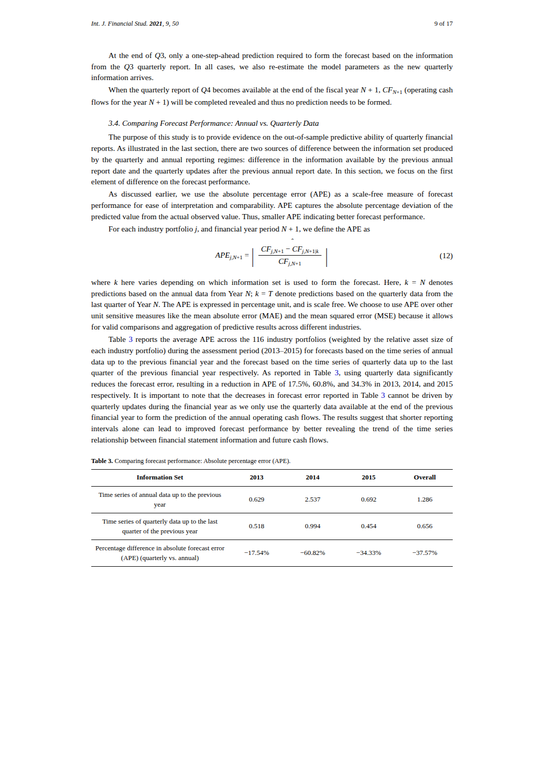Int. J. Financial Stud. 2021, 9, 50 9 of 17
At the end of Q3, only a one-step-ahead prediction required to form the forecast based on the information from the Q3 quarterly report. In all cases, we also re-estimate the model parameters as the new quarterly information arrives.
When the quarterly report of Q4 becomes available at the end of the fiscal year N + 1, CF N+1 (operating cash flows for the year N + 1) will be completed revealed and thus no prediction needs to be formed.
3.4. Comparing Forecast Performance: Annual vs. Quarterly Data
The purpose of this study is to provide evidence on the out-of-sample predictive ability of quarterly financial reports. As illustrated in the last section, there are two sources of difference between the information set produced by the quarterly and annual reporting regimes: difference in the information available by the previous annual report date and the quarterly updates after the previous annual report date. In this section, we focus on the first element of difference on the forecast performance.
As discussed earlier, we use the absolute percentage error (APE) as a scale-free measure of forecast performance for ease of interpretation and comparability. APE captures the absolute percentage deviation of the predicted value from the actual observed value. Thus, smaller APE indicating better forecast performance.
For each industry portfolio j, and financial year period N + 1, we define the APE as
APE j,N+1 = | CF j,N+1 − ̂CF j,N+1|k CF j,N+1 |
(12)
where k here varies depending on which information set is used to form the forecast. Here, k = N denotes predictions based on the annual data from Year N; k = T denote predictions based on the quarterly data from the last quarter of Year N. The APE is expressed in percentage unit, and is scale free. We choose to use APE over other unit sensitive measures like the mean absolute error (MAE) and the mean squared error (MSE) because it allows for valid comparisons and aggregation of predictive results across different industries.
Table 3 reports the average APE across the 116 industry portfolios (weighted by the relative asset size of each industry portfolio) during the assessment period (2013–2015) for forecasts based on the time series of annual data up to the previous financial year and the forecast based on the time series of quarterly data up to the last quarter of the previous financial year respectively. As reported in Table 3, using quarterly data significantly reduces the forecast error, resulting in a reduction in APE of 17.5%, 60.8%, and 34.3% in 2013, 2014, and 2015 respectively. It is important to note that the decreases in forecast error reported in Table 3 cannot be driven by quarterly updates during the financial year as we only use the quarterly data available at the end of the previous financial year to form the prediction of the annual operating cash flows. The results suggest that shorter reporting intervals alone can lead to improved forecast performance by better revealing the trend of the time series relationship between financial statement information and future cash flows.
Table 3. Comparing forecast performance: Absolute percentage error (APE).
| Information Set | 2013 | 2014 | 2015 | Overall |
| --- | --- | --- | --- | --- |
| Time series of annual data up to the previous year | 0.629 | 2.537 | 0.692 | 1.286 |
| Time series of quarterly data up to the last quarter of the previous year | 0.518 | 0.994 | 0.454 | 0.656 |
| Percentage difference in absolute forecast error (APE) (quarterly vs. annual) | −17.54% | −60.82% | −34.33% | −37.57% |